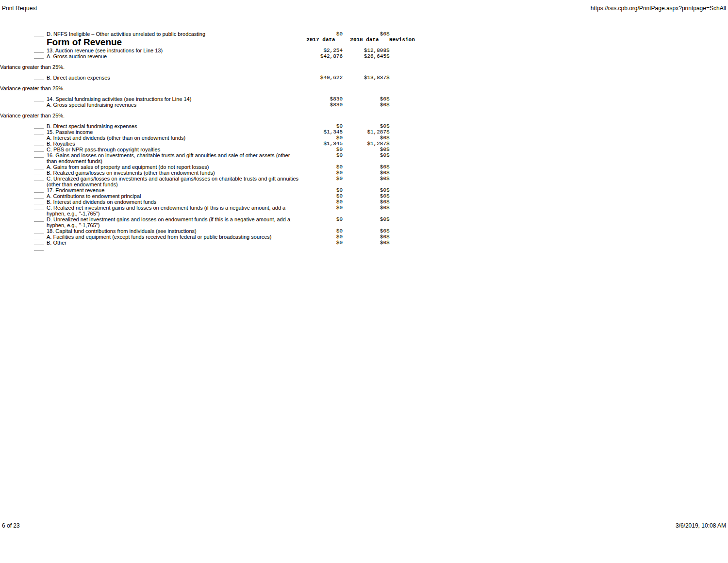Print Request
https://isis.cpb.org/PrintPage.aspx?printpage=SchAll
| | D. NFFS Ineligible – Other activities unrelated to public brodcasting | $0 | $0 | $ |
| | Form of Revenue | 2017 data | 2018 data | Revision |
| | 13. Auction revenue (see instructions for Line 13) | $2,254 | $12,808 | $ |
| | A. Gross auction revenue | $42,876 | $26,645 | $ |
Variance greater than 25%.
| | B. Direct auction expenses | $40,622 | $13,837 | $ |
Variance greater than 25%.
| | 14. Special fundraising activities (see instructions for Line 14) | $830 | $0 | $ |
| | A. Gross special fundraising revenues | $830 | $0 | $ |
Variance greater than 25%.
| | B. Direct special fundraising expenses | $0 | $0 | $ |
| | 15. Passive income | $1,345 | $1,287 | $ |
| | A. Interest and dividends (other than on endowment funds) | $0 | $0 | $ |
| | B. Royalties | $1,345 | $1,287 | $ |
| | C. PBS or NPR pass-through copyright royalties | $0 | $0 | $ |
| | 16. Gains and losses on investments, charitable trusts and gift annuities and sale of other assets (other than endowment funds) | $0 | $0 | $ |
| | A. Gains from sales of property and equipment (do not report losses) | $0 | $0 | $ |
| | B. Realized gains/losses on investments (other than endowment funds) | $0 | $0 | $ |
| | C. Unrealized gains/losses on investments and actuarial gains/losses on charitable trusts and gift annuities (other than endowment funds) | $0 | $0 | $ |
| | 17. Endowment revenue | $0 | $0 | $ |
| | A. Contributions to endowment principal | $0 | $0 | $ |
| | B. Interest and dividends on endowment funds | $0 | $0 | $ |
| | C. Realized net investment gains and losses on endowment funds (if this is a negative amount, add a hyphen, e.g., "-1,765") | $0 | $0 | $ |
| | D. Unrealized net investment gains and losses on endowment funds (if this is a negative amount, add a hyphen, e.g., "-1,765") | $0 | $0 | $ |
| | 18. Capital fund contributions from individuals (see instructions) | $0 | $0 | $ |
| | A. Facilities and equipment (except funds received from federal or public broadcasting sources) | $0 | $0 | $ |
| | B. Other | $0 | $0 | $ |
6 of 23
3/6/2019, 10:08 AM